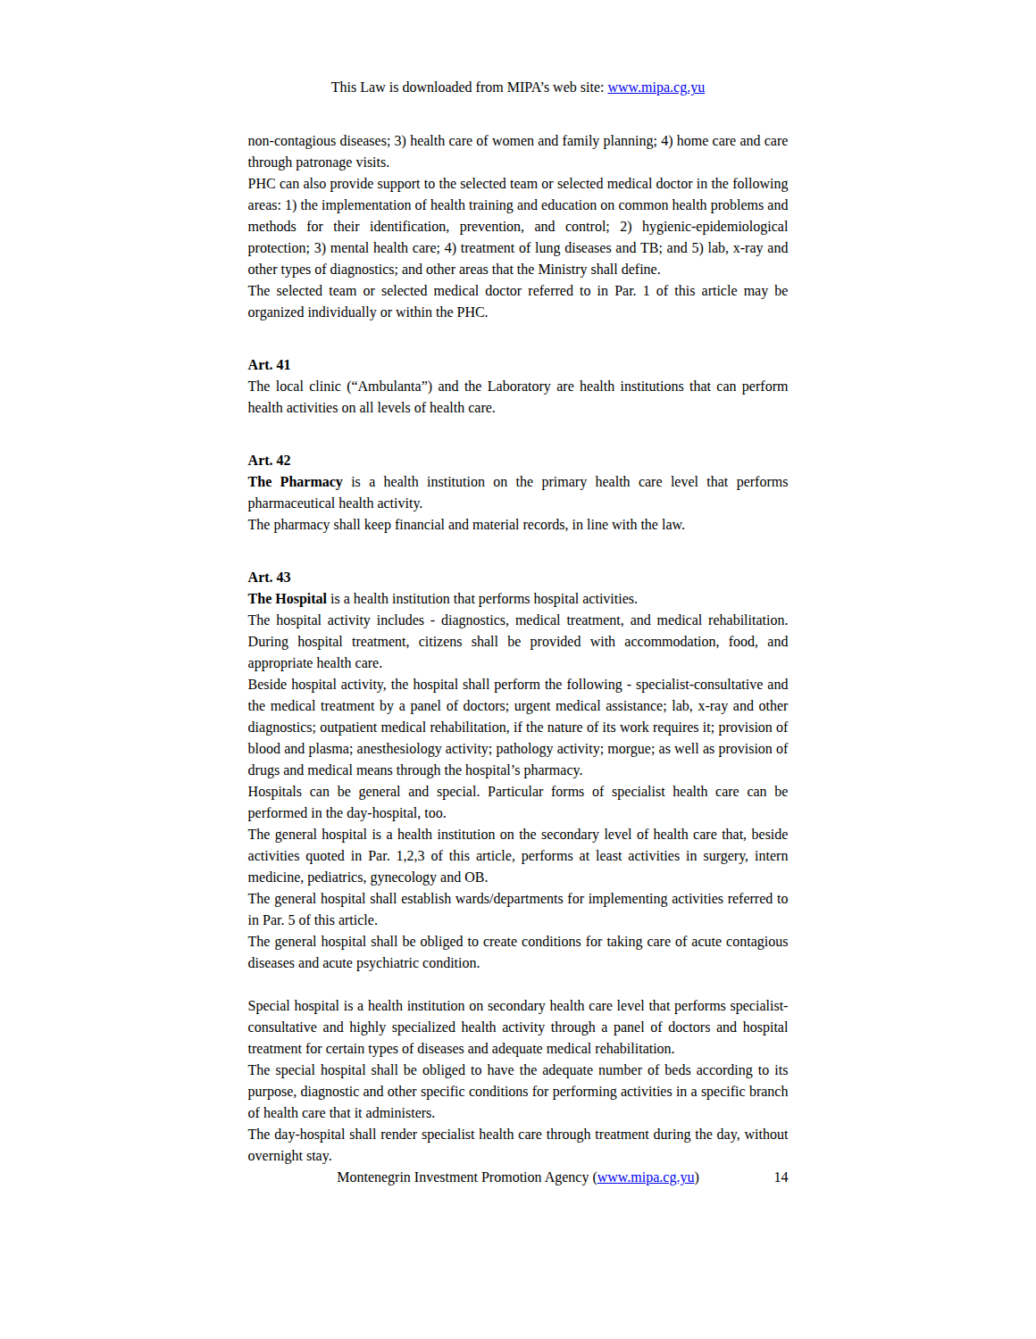This Law is downloaded from MIPA’s web site: www.mipa.cg.yu
non-contagious diseases; 3) health care of women and family planning; 4) home care and care through patronage visits.
PHC can also provide support to the selected team or selected medical doctor in the following areas: 1) the implementation of health training and education on common health problems and methods for their identification, prevention, and control; 2) hygienic-epidemiological protection; 3) mental health care; 4) treatment of lung diseases and TB; and 5) lab, x-ray and other types of diagnostics; and other areas that the Ministry shall define.
The selected team or selected medical doctor referred to in Par. 1 of this article may be organized individually or within the PHC.
Art. 41
The local clinic (“Ambulanta”) and the Laboratory are health institutions that can perform health activities on all levels of health care.
Art. 42
The Pharmacy is a health institution on the primary health care level that performs pharmaceutical health activity.
The pharmacy shall keep financial and material records, in line with the law.
Art. 43
The Hospital is a health institution that performs hospital activities.
The hospital activity includes - diagnostics, medical treatment, and medical rehabilitation. During hospital treatment, citizens shall be provided with accommodation, food, and appropriate health care.
Beside hospital activity, the hospital shall perform the following - specialist-consultative and the medical treatment by a panel of doctors; urgent medical assistance; lab, x-ray and other diagnostics; outpatient medical rehabilitation, if the nature of its work requires it; provision of blood and plasma; anesthesiology activity; pathology activity; morgue; as well as provision of drugs and medical means through the hospital’s pharmacy.
Hospitals can be general and special. Particular forms of specialist health care can be performed in the day-hospital, too.
The general hospital is a health institution on the secondary level of health care that, beside activities quoted in Par. 1,2,3 of this article, performs at least activities in surgery, intern medicine, pediatrics, gynecology and OB.
The general hospital shall establish wards/departments for implementing activities referred to in Par. 5 of this article.
The general hospital shall be obliged to create conditions for taking care of acute contagious diseases and acute psychiatric condition.
Special hospital is a health institution on secondary health care level that performs specialist-consultative and highly specialized health activity through a panel of doctors and hospital treatment for certain types of diseases and adequate medical rehabilitation.
The special hospital shall be obliged to have the adequate number of beds according to its purpose, diagnostic and other specific conditions for performing activities in a specific branch of health care that it administers.
The day-hospital shall render specialist health care through treatment during the day, without overnight stay.
Montenegrin Investment Promotion Agency (www.mipa.cg.yu) 14